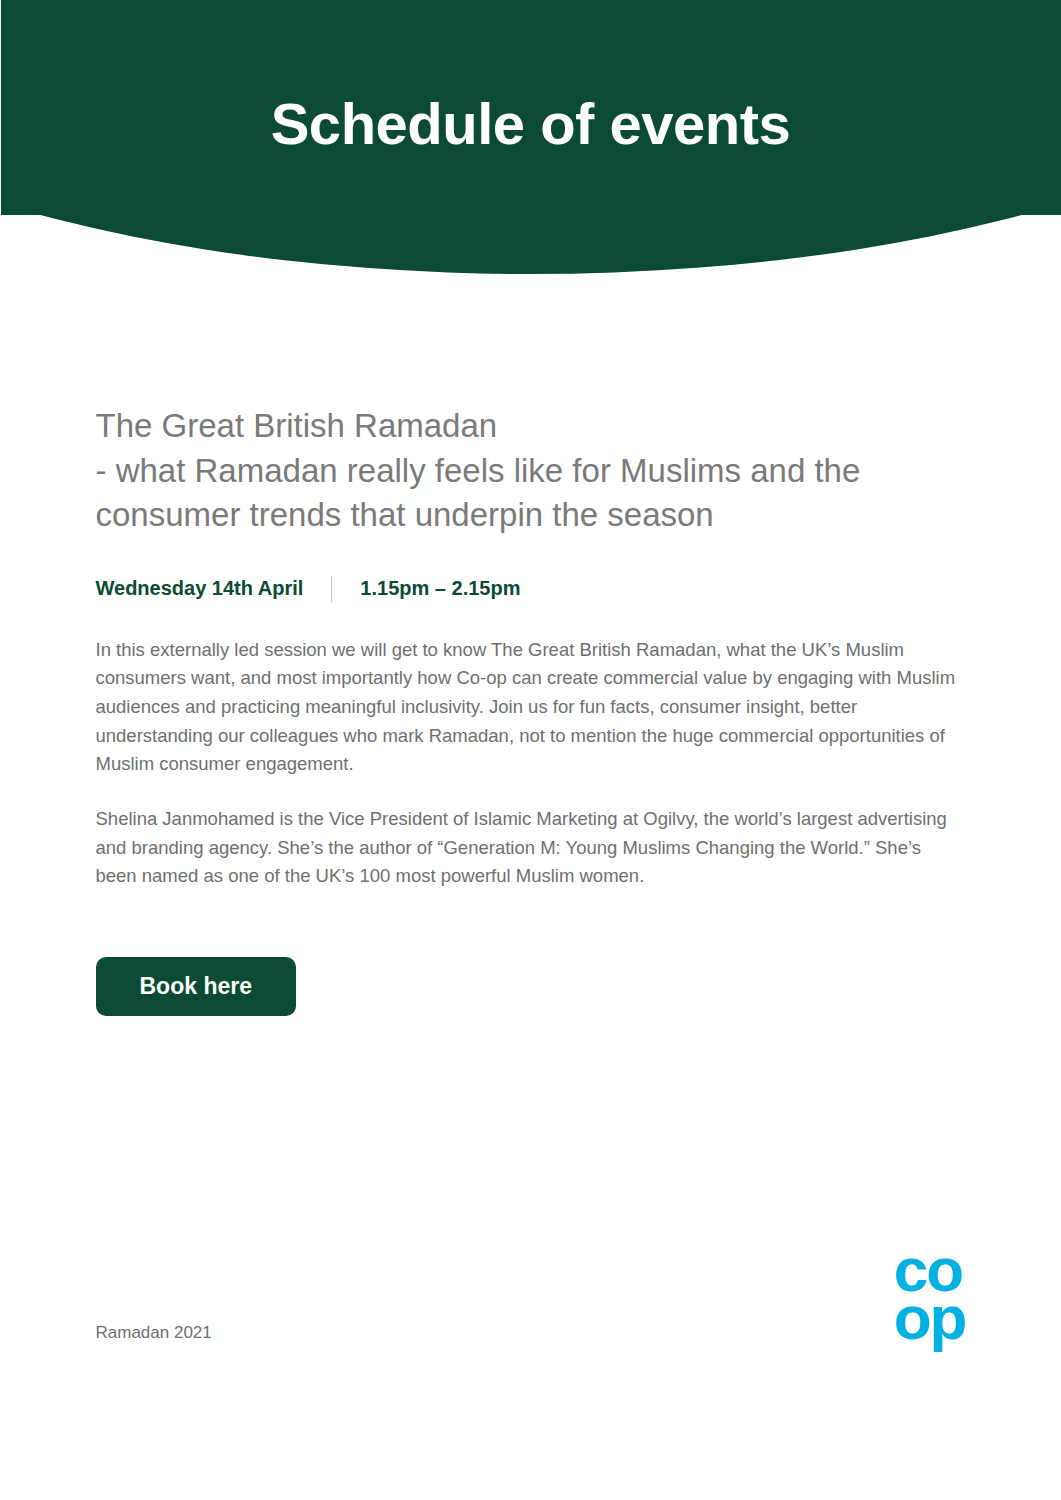Schedule of events
The Great British Ramadan
- what Ramadan really feels like for Muslims and the consumer trends that underpin the season
Wednesday 14th April 1.15pm – 2.15pm
In this externally led session we will get to know The Great British Ramadan, what the UK’s Muslim consumers want, and most importantly how Co-op can create commercial value by engaging with Muslim audiences and practicing meaningful inclusivity. Join us for fun facts, consumer insight, better understanding our colleagues who mark Ramadan, not to mention the huge commercial opportunities of Muslim consumer engagement.
Shelina Janmohamed is the Vice President of Islamic Marketing at Ogilvy, the world’s largest advertising and branding agency. She’s the author of “Generation M: Young Muslims Changing the World.” She’s been named as one of the UK’s 100 most powerful Muslim women.
Book here
Ramadan 2021
co op